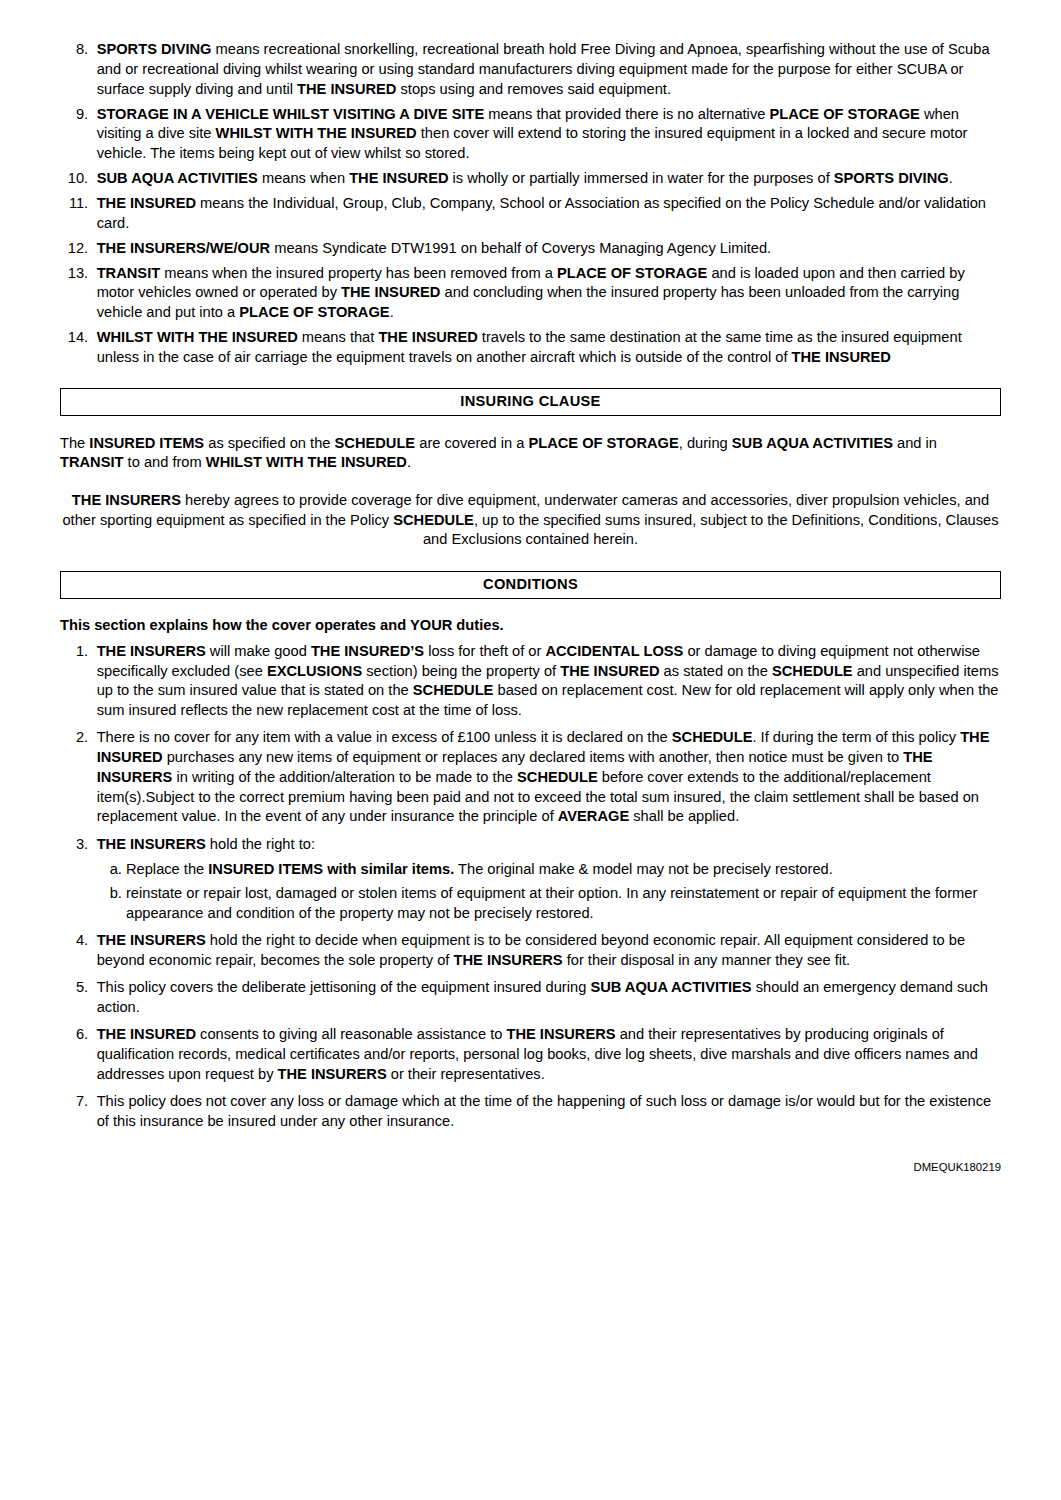SPORTS DIVING means recreational snorkelling, recreational breath hold Free Diving and Apnoea, spearfishing without the use of Scuba and or recreational diving whilst wearing or using standard manufacturers diving equipment made for the purpose for either SCUBA or surface supply diving and until THE INSURED stops using and removes said equipment.
STORAGE IN A VEHICLE WHILST VISITING A DIVE SITE means that provided there is no alternative PLACE OF STORAGE when visiting a dive site WHILST WITH THE INSURED then cover will extend to storing the insured equipment in a locked and secure motor vehicle. The items being kept out of view whilst so stored.
SUB AQUA ACTIVITIES means when THE INSURED is wholly or partially immersed in water for the purposes of SPORTS DIVING.
THE INSURED means the Individual, Group, Club, Company, School or Association as specified on the Policy Schedule and/or validation card.
THE INSURERS/WE/OUR means Syndicate DTW1991 on behalf of Coverys Managing Agency Limited.
TRANSIT means when the insured property has been removed from a PLACE OF STORAGE and is loaded upon and then carried by motor vehicles owned or operated by THE INSURED and concluding when the insured property has been unloaded from the carrying vehicle and put into a PLACE OF STORAGE.
WHILST WITH THE INSURED means that THE INSURED travels to the same destination at the same time as the insured equipment unless in the case of air carriage the equipment travels on another aircraft which is outside of the control of THE INSURED
INSURING CLAUSE
The INSURED ITEMS as specified on the SCHEDULE are covered in a PLACE OF STORAGE, during SUB AQUA ACTIVITIES and in TRANSIT to and from WHILST WITH THE INSURED.
THE INSURERS hereby agrees to provide coverage for dive equipment, underwater cameras and accessories, diver propulsion vehicles, and other sporting equipment as specified in the Policy SCHEDULE, up to the specified sums insured, subject to the Definitions, Conditions, Clauses and Exclusions contained herein.
CONDITIONS
This section explains how the cover operates and YOUR duties.
THE INSURERS will make good THE INSURED’S loss for theft of or ACCIDENTAL LOSS or damage to diving equipment not otherwise specifically excluded (see EXCLUSIONS section) being the property of THE INSURED as stated on the SCHEDULE and unspecified items up to the sum insured value that is stated on the SCHEDULE based on replacement cost. New for old replacement will apply only when the sum insured reflects the new replacement cost at the time of loss.
There is no cover for any item with a value in excess of £100 unless it is declared on the SCHEDULE. If during the term of this policy THE INSURED purchases any new items of equipment or replaces any declared items with another, then notice must be given to THE INSURERS in writing of the addition/alteration to be made to the SCHEDULE before cover extends to the additional/replacement item(s).Subject to the correct premium having been paid and not to exceed the total sum insured, the claim settlement shall be based on replacement value. In the event of any under insurance the principle of AVERAGE shall be applied.
THE INSURERS hold the right to:
Replace the INSURED ITEMS with similar items. The original make & model may not be precisely restored.
reinstate or repair lost, damaged or stolen items of equipment at their option. In any reinstatement or repair of equipment the former appearance and condition of the property may not be precisely restored.
THE INSURERS hold the right to decide when equipment is to be considered beyond economic repair. All equipment considered to be beyond economic repair, becomes the sole property of THE INSURERS for their disposal in any manner they see fit.
This policy covers the deliberate jettisoning of the equipment insured during SUB AQUA ACTIVITIES should an emergency demand such action.
THE INSURED consents to giving all reasonable assistance to THE INSURERS and their representatives by producing originals of qualification records, medical certificates and/or reports, personal log books, dive log sheets, dive marshals and dive officers names and addresses upon request by THE INSURERS or their representatives.
This policy does not cover any loss or damage which at the time of the happening of such loss or damage is/or would but for the existence of this insurance be insured under any other insurance.
DMEQUK180219